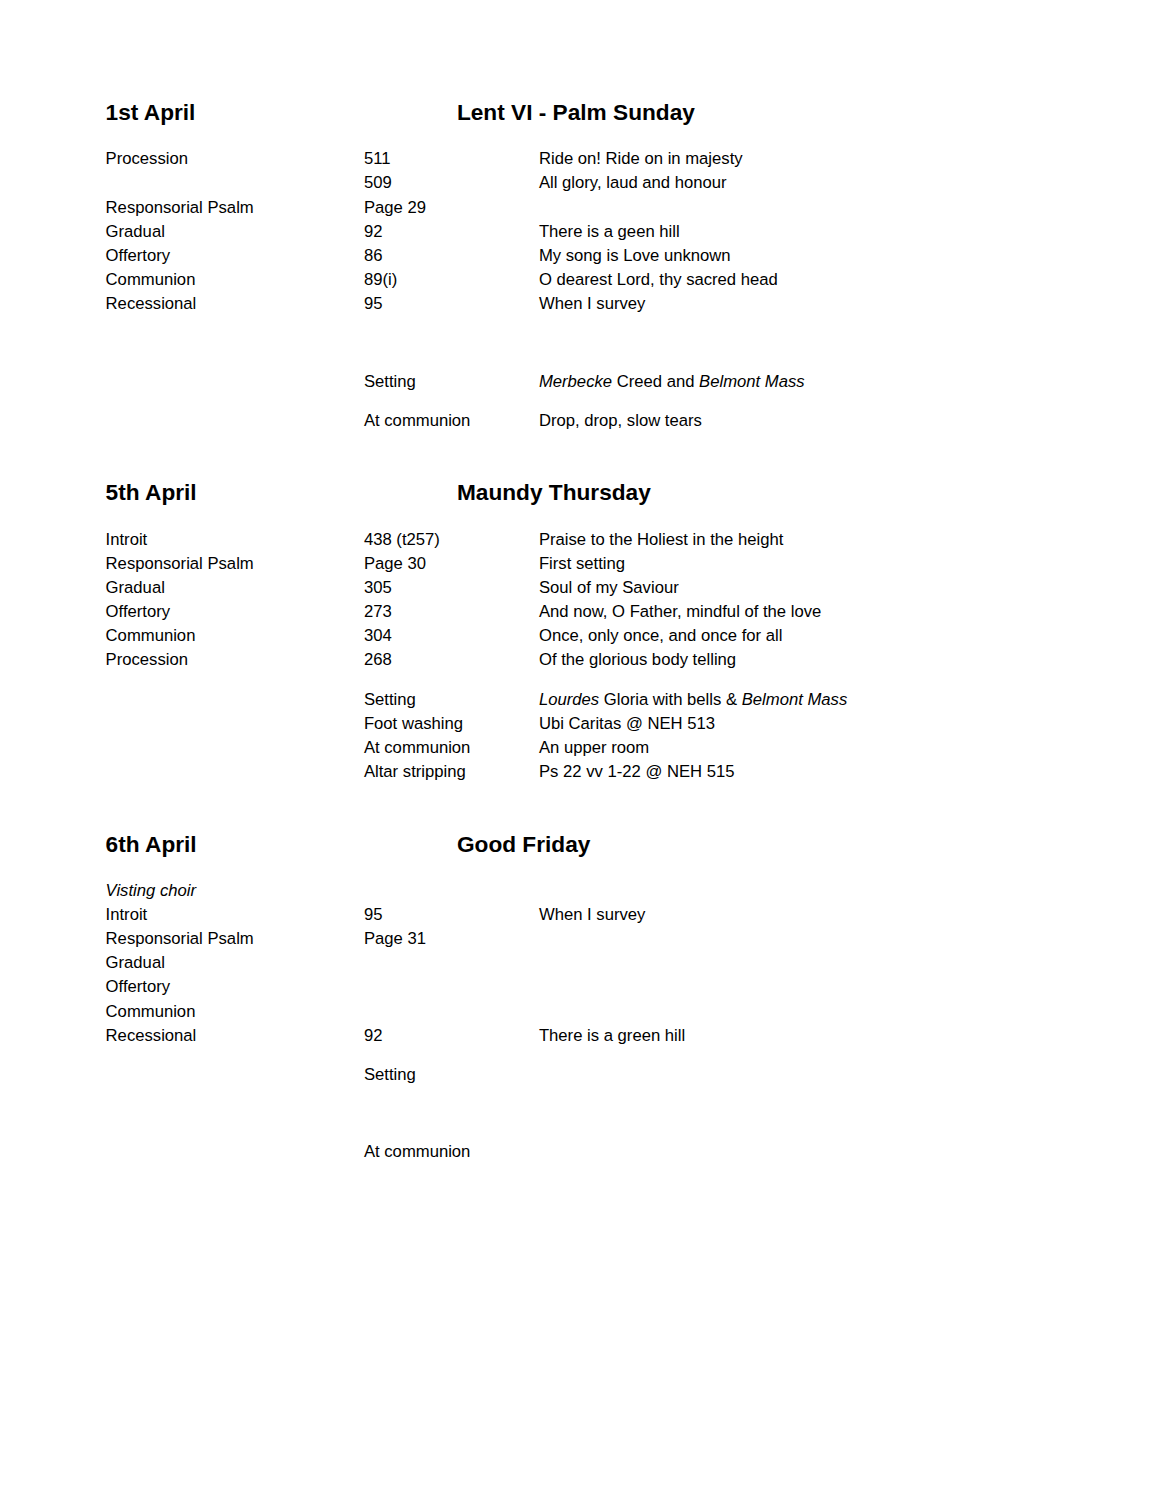1st April
Lent VI - Palm Sunday
| Procession | 511 | Ride on! Ride on in majesty |
| | 509 | All glory, laud and honour |
| Responsorial Psalm | Page 29 | |
| Gradual | 92 | There is a geen hill |
| Offertory | 86 | My song is Love unknown |
| Communion | 89(i) | O dearest Lord, thy sacred head |
| Recessional | 95 | When I survey |
| | Setting | Merbecke Creed and Belmont Mass |
| | At communion | Drop, drop, slow tears |
5th April
Maundy Thursday
| Introit | 438 (t257) | Praise to the Holiest in the height |
| Responsorial Psalm | Page 30 | First setting |
| Gradual | 305 | Soul of my Saviour |
| Offertory | 273 | And now, O Father, mindful of the love |
| Communion | 304 | Once, only once, and once for all |
| Procession | 268 | Of the glorious body telling |
| | Setting | Lourdes Gloria with bells & Belmont Mass |
| | Foot washing | Ubi Caritas @ NEH 513 |
| | At communion | An upper room |
| | Altar stripping | Ps 22 vv 1-22 @ NEH 515 |
6th April
Good Friday
| Visting choir | | |
| Introit | 95 | When I survey |
| Responsorial Psalm | Page 31 | |
| Gradual | | |
| Offertory | | |
| Communion | | |
| Recessional | 92 | There is a green hill |
| | Setting | |
| | At communion | |